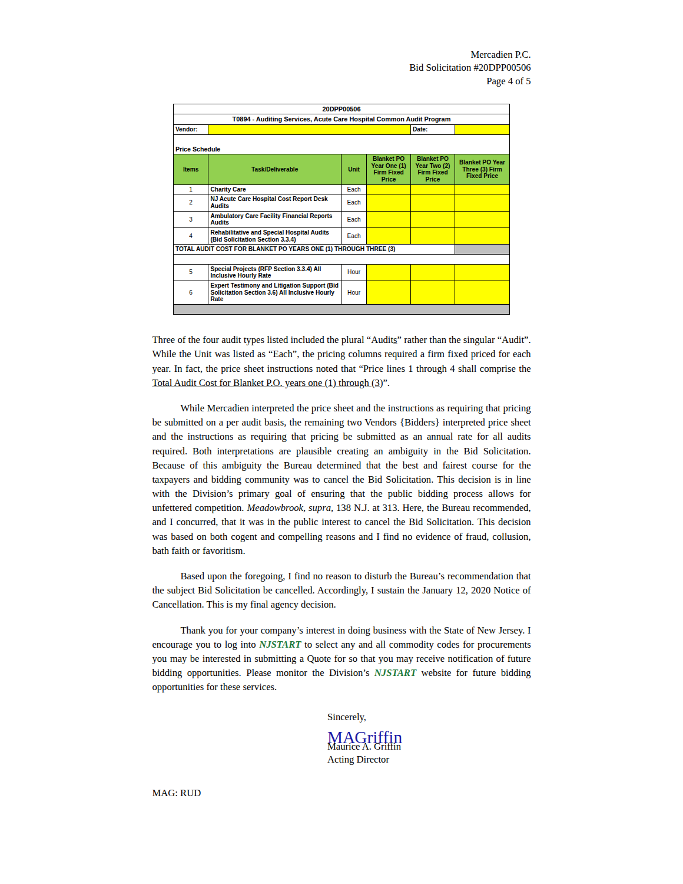Mercadien P.C.
Bid Solicitation #20DPP00506
Page 4 of 5
| 20DPP00506 |
| T0894 - Auditing Services, Acute Care Hospital Common Audit Program |
| Vendor: | | Date: | |
| Price Schedule |
| Items | Task/Deliverable | Unit | Blanket PO Year One (1) Firm Fixed Price | Blanket PO Year Two (2) Firm Fixed Price | Blanket PO Year Three (3) Firm Fixed Price |
| 1 | Charity Care | Each | | | |
| 2 | NJ Acute Care Hospital Cost Report Desk Audits | Each | | | |
| 3 | Ambulatory Care Facility Financial Reports Audits | Each | | | |
| 4 | Rehabilitative and Special Hospital Audits (Bid Solicitation Section 3.3.4) | Each | | | |
| TOTAL AUDIT COST FOR BLANKET PO YEARS ONE (1) THROUGH THREE (3) | |
| 5 | Special Projects (RFP Section 3.3.4) All Inclusive Hourly Rate | Hour | | | |
| 6 | Expert Testimony and Litigation Support (Bid Solicitation Section 3.6) All Inclusive Hourly Rate | Hour | | | |
Three of the four audit types listed included the plural “Audits” rather than the singular “Audit”. While the Unit was listed as “Each”, the pricing columns required a firm fixed priced for each year. In fact, the price sheet instructions noted that “Price lines 1 through 4 shall comprise the Total Audit Cost for Blanket P.O. years one (1) through (3)”.
While Mercadien interpreted the price sheet and the instructions as requiring that pricing be submitted on a per audit basis, the remaining two Vendors {Bidders} interpreted price sheet and the instructions as requiring that pricing be submitted as an annual rate for all audits required. Both interpretations are plausible creating an ambiguity in the Bid Solicitation. Because of this ambiguity the Bureau determined that the best and fairest course for the taxpayers and bidding community was to cancel the Bid Solicitation. This decision is in line with the Division’s primary goal of ensuring that the public bidding process allows for unfettered competition. Meadowbrook, supra, 138 N.J. at 313. Here, the Bureau recommended, and I concurred, that it was in the public interest to cancel the Bid Solicitation. This decision was based on both cogent and compelling reasons and I find no evidence of fraud, collusion, bath faith or favoritism.
Based upon the foregoing, I find no reason to disturb the Bureau’s recommendation that the subject Bid Solicitation be cancelled. Accordingly, I sustain the January 12, 2020 Notice of Cancellation. This is my final agency decision.
Thank you for your company’s interest in doing business with the State of New Jersey. I encourage you to log into NJSTART to select any and all commodity codes for procurements you may be interested in submitting a Quote for so that you may receive notification of future bidding opportunities. Please monitor the Division’s NJSTART website for future bidding opportunities for these services.
Sincerely,
MAGriffin
Maurice A. Griffin
Acting Director
MAG: RUD